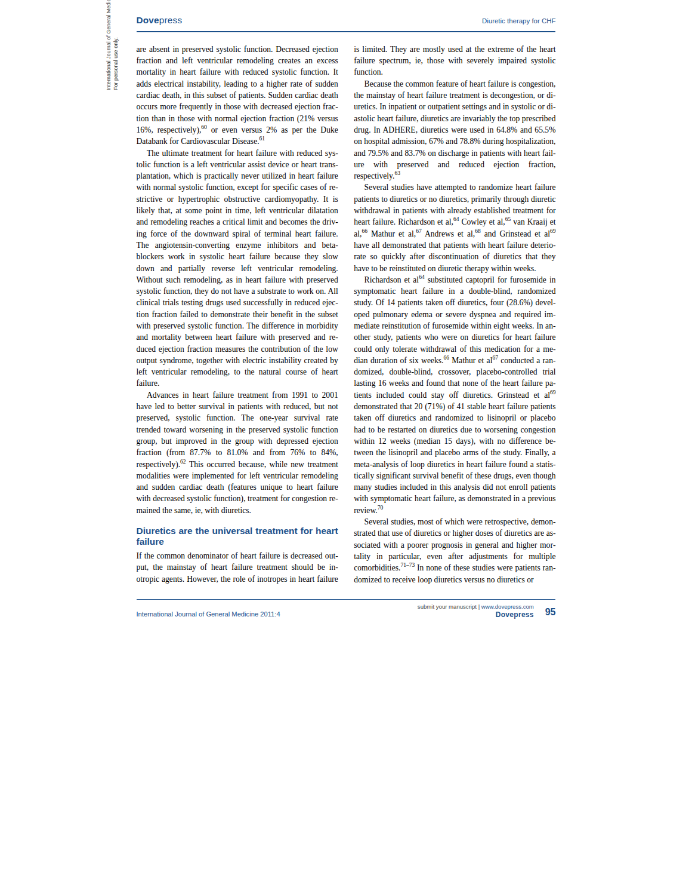International Journal of General Medicine downloaded from https://www.dovepress.com/ by 54.191.40.80 on 02-Jul-2017
For personal use only.
Dovepress
Diuretic therapy for CHF
are absent in preserved systolic function. Decreased ejection fraction and left ventricular remodeling creates an excess mortality in heart failure with reduced systolic function. It adds electrical instability, leading to a higher rate of sudden cardiac death, in this subset of patients. Sudden cardiac death occurs more frequently in those with decreased ejection fraction than in those with normal ejection fraction (21% versus 16%, respectively),60 or even versus 2% as per the Duke Databank for Cardiovascular Disease.61
The ultimate treatment for heart failure with reduced systolic function is a left ventricular assist device or heart transplantation, which is practically never utilized in heart failure with normal systolic function, except for specific cases of restrictive or hypertrophic obstructive cardiomyopathy. It is likely that, at some point in time, left ventricular dilatation and remodeling reaches a critical limit and becomes the driving force of the downward spiral of terminal heart failure. The angiotensin-converting enzyme inhibitors and beta-blockers work in systolic heart failure because they slow down and partially reverse left ventricular remodeling. Without such remodeling, as in heart failure with preserved systolic function, they do not have a substrate to work on. All clinical trials testing drugs used successfully in reduced ejection fraction failed to demonstrate their benefit in the subset with preserved systolic function. The difference in morbidity and mortality between heart failure with preserved and reduced ejection fraction measures the contribution of the low output syndrome, together with electric instability created by left ventricular remodeling, to the natural course of heart failure.
Advances in heart failure treatment from 1991 to 2001 have led to better survival in patients with reduced, but not preserved, systolic function. The one-year survival rate trended toward worsening in the preserved systolic function group, but improved in the group with depressed ejection fraction (from 87.7% to 81.0% and from 76% to 84%, respectively).62 This occurred because, while new treatment modalities were implemented for left ventricular remodeling and sudden cardiac death (features unique to heart failure with decreased systolic function), treatment for congestion remained the same, ie, with diuretics.
Diuretics are the universal treatment for heart failure
If the common denominator of heart failure is decreased output, the mainstay of heart failure treatment should be inotropic agents. However, the role of inotropes in heart failure is limited. They are mostly used at the extreme of the heart failure spectrum, ie, those with severely impaired systolic function.
Because the common feature of heart failure is congestion, the mainstay of heart failure treatment is decongestion, or diuretics. In inpatient or outpatient settings and in systolic or diastolic heart failure, diuretics are invariably the top prescribed drug. In ADHERE, diuretics were used in 64.8% and 65.5% on hospital admission, 67% and 78.8% during hospitalization, and 79.5% and 83.7% on discharge in patients with heart failure with preserved and reduced ejection fraction, respectively.63
Several studies have attempted to randomize heart failure patients to diuretics or no diuretics, primarily through diuretic withdrawal in patients with already established treatment for heart failure. Richardson et al,64 Cowley et al,65 van Kraaij et al,66 Mathur et al,67 Andrews et al,68 and Grinstead et al69 have all demonstrated that patients with heart failure deteriorate so quickly after discontinuation of diuretics that they have to be reinstituted on diuretic therapy within weeks.
Richardson et al64 substituted captopril for furosemide in symptomatic heart failure in a double-blind, randomized study. Of 14 patients taken off diuretics, four (28.6%) developed pulmonary edema or severe dyspnea and required immediate reinstitution of furosemide within eight weeks. In another study, patients who were on diuretics for heart failure could only tolerate withdrawal of this medication for a median duration of six weeks.66 Mathur et al67 conducted a randomized, double-blind, crossover, placebo-controlled trial lasting 16 weeks and found that none of the heart failure patients included could stay off diuretics. Grinstead et al69 demonstrated that 20 (71%) of 41 stable heart failure patients taken off diuretics and randomized to lisinopril or placebo had to be restarted on diuretics due to worsening congestion within 12 weeks (median 15 days), with no difference between the lisinopril and placebo arms of the study. Finally, a meta-analysis of loop diuretics in heart failure found a statistically significant survival benefit of these drugs, even though many studies included in this analysis did not enroll patients with symptomatic heart failure, as demonstrated in a previous review.70
Several studies, most of which were retrospective, demonstrated that use of diuretics or higher doses of diuretics are associated with a poorer prognosis in general and higher mortality in particular, even after adjustments for multiple comorbidities.71–73 In none of these studies were patients randomized to receive loop diuretics versus no diuretics or
International Journal of General Medicine 2011:4
submit your manuscript | www.dovepress.com
Dovepress
95